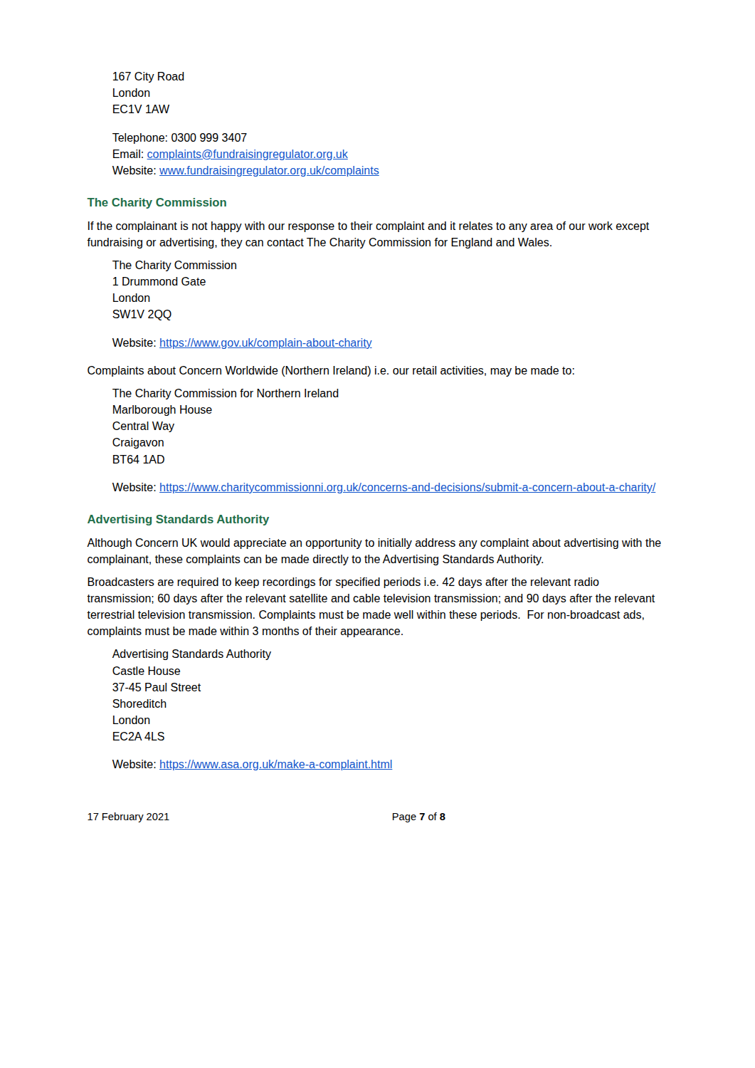167 City Road
London
EC1V 1AW
Telephone: 0300 999 3407
Email: complaints@fundraisingregulator.org.uk
Website: www.fundraisingregulator.org.uk/complaints
The Charity Commission
If the complainant is not happy with our response to their complaint and it relates to any area of our work except fundraising or advertising, they can contact The Charity Commission for England and Wales.
The Charity Commission
1 Drummond Gate
London
SW1V 2QQ
Website: https://www.gov.uk/complain-about-charity
Complaints about Concern Worldwide (Northern Ireland) i.e. our retail activities, may be made to:
The Charity Commission for Northern Ireland
Marlborough House
Central Way
Craigavon
BT64 1AD
Website: https://www.charitycommissionni.org.uk/concerns-and-decisions/submit-a-concern-about-a-charity/
Advertising Standards Authority
Although Concern UK would appreciate an opportunity to initially address any complaint about advertising with the complainant, these complaints can be made directly to the Advertising Standards Authority.
Broadcasters are required to keep recordings for specified periods i.e. 42 days after the relevant radio transmission; 60 days after the relevant satellite and cable television transmission; and 90 days after the relevant terrestrial television transmission. Complaints must be made well within these periods. For non-broadcast ads, complaints must be made within 3 months of their appearance.
Advertising Standards Authority
Castle House
37-45 Paul Street
Shoreditch
London
EC2A 4LS
Website: https://www.asa.org.uk/make-a-complaint.html
17 February 2021 Page 7 of 8